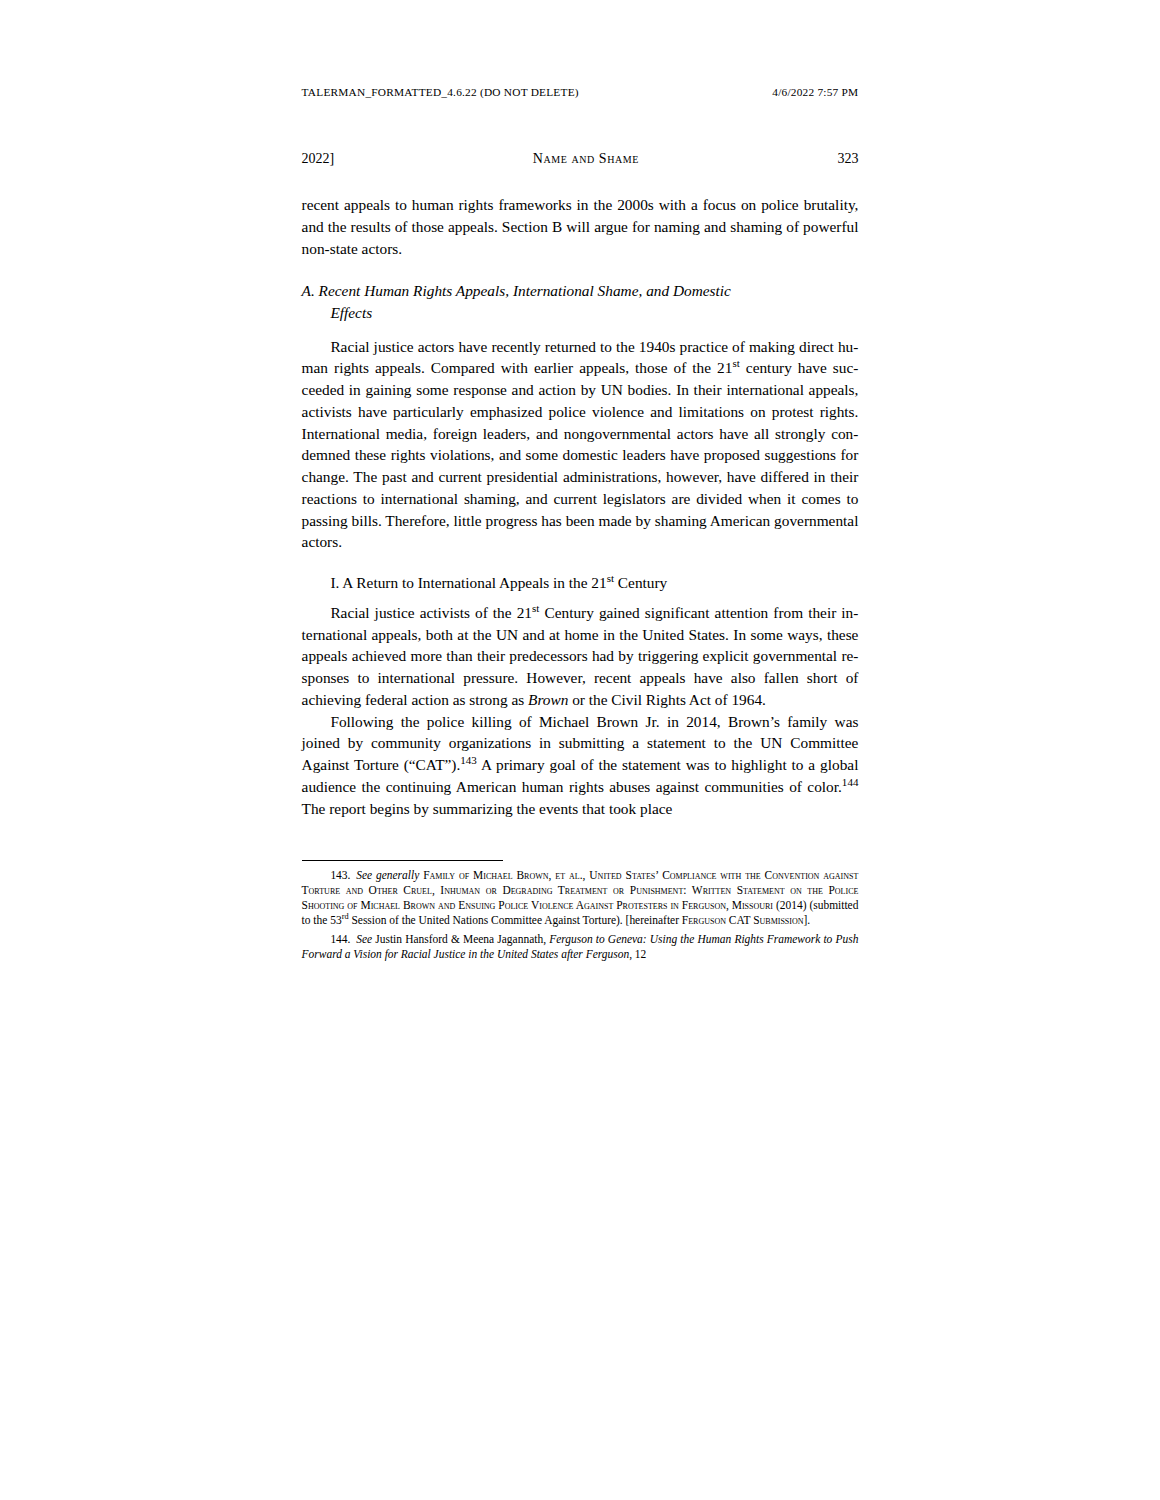Talerman_Formatted_4.6.22 (Do Not Delete) 4/6/2022 7:57 PM
2022] Name and Shame 323
recent appeals to human rights frameworks in the 2000s with a focus on police brutality, and the results of those appeals. Section B will argue for naming and shaming of powerful non-state actors.
A. Recent Human Rights Appeals, International Shame, and DomesticEffects
Racial justice actors have recently returned to the 1940s practice of making direct human rights appeals. Compared with earlier appeals, those of the 21st century have succeeded in gaining some response and action by UN bodies. In their international appeals, activists have particularly emphasized police violence and limitations on protest rights. International media, foreign leaders, and nongovernmental actors have all strongly condemned these rights violations, and some domestic leaders have proposed suggestions for change. The past and current presidential administrations, however, have differed in their reactions to international shaming, and current legislators are divided when it comes to passing bills. Therefore, little progress has been made by shaming American governmental actors.
I. A Return to International Appeals in the 21st Century
Racial justice activists of the 21st Century gained significant attention from their international appeals, both at the UN and at home in the United States. In some ways, these appeals achieved more than their predecessors had by triggering explicit governmental responses to international pressure. However, recent appeals have also fallen short of achieving federal action as strong as Brown or the Civil Rights Act of 1964.
Following the police killing of Michael Brown Jr. in 2014, Brown’s family was joined by community organizations in submitting a statement to the UN Committee Against Torture (“CAT”).143 A primary goal of the statement was to highlight to a global audience the continuing American human rights abuses against communities of color.144 The report begins by summarizing the events that took place
143. See generally Family of Michael Brown, et al., United States’ Compliance with the Convention against Torture and Other Cruel, Inhuman or Degrading Treatment or Punishment: Written Statement on the Police Shooting of Michael Brown and Ensuing Police Violence Against Protesters in Ferguson, Missouri (2014) (submitted to the 53rd Session of the United Nations Committee Against Torture). [hereinafter Ferguson CAT Submission].
144. See Justin Hansford & Meena Jagannath, Ferguson to Geneva: Using the Human Rights Framework to Push Forward a Vision for Racial Justice in the United States after Ferguson, 12